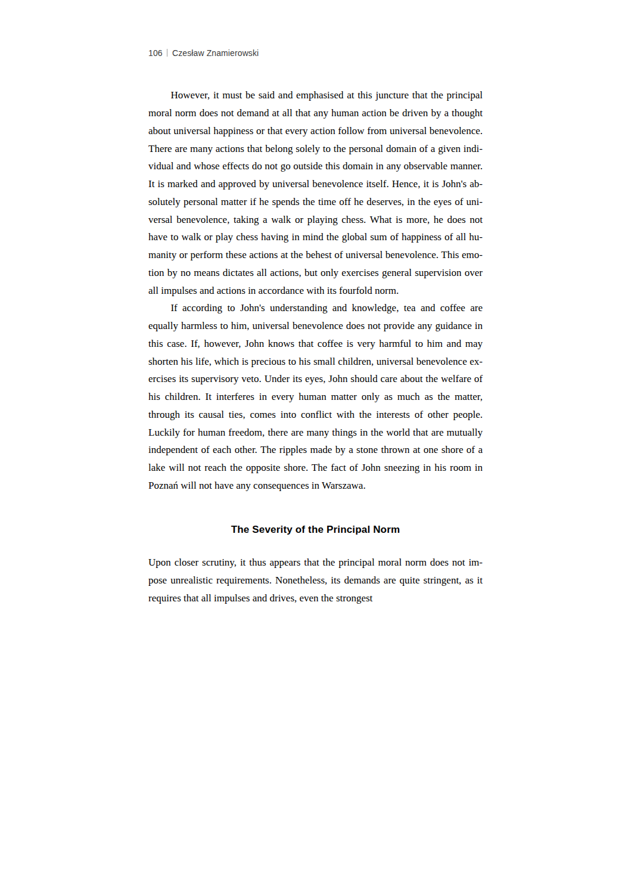106 Czesław Znamierowski
However, it must be said and emphasised at this juncture that the principal moral norm does not demand at all that any human action be driven by a thought about universal happiness or that every action follow from universal benevolence. There are many actions that belong solely to the personal domain of a given individual and whose effects do not go outside this domain in any observable manner. It is marked and approved by universal benevolence itself. Hence, it is John's absolutely personal matter if he spends the time off he deserves, in the eyes of universal benevolence, taking a walk or playing chess. What is more, he does not have to walk or play chess having in mind the global sum of happiness of all humanity or perform these actions at the behest of universal benevolence. This emotion by no means dictates all actions, but only exercises general supervision over all impulses and actions in accordance with its fourfold norm.
If according to John's understanding and knowledge, tea and coffee are equally harmless to him, universal benevolence does not provide any guidance in this case. If, however, John knows that coffee is very harmful to him and may shorten his life, which is precious to his small children, universal benevolence exercises its supervisory veto. Under its eyes, John should care about the welfare of his children. It interferes in every human matter only as much as the matter, through its causal ties, comes into conflict with the interests of other people. Luckily for human freedom, there are many things in the world that are mutually independent of each other. The ripples made by a stone thrown at one shore of a lake will not reach the opposite shore. The fact of John sneezing in his room in Poznań will not have any consequences in Warszawa.
The Severity of the Principal Norm
Upon closer scrutiny, it thus appears that the principal moral norm does not impose unrealistic requirements. Nonetheless, its demands are quite stringent, as it requires that all impulses and drives, even the strongest